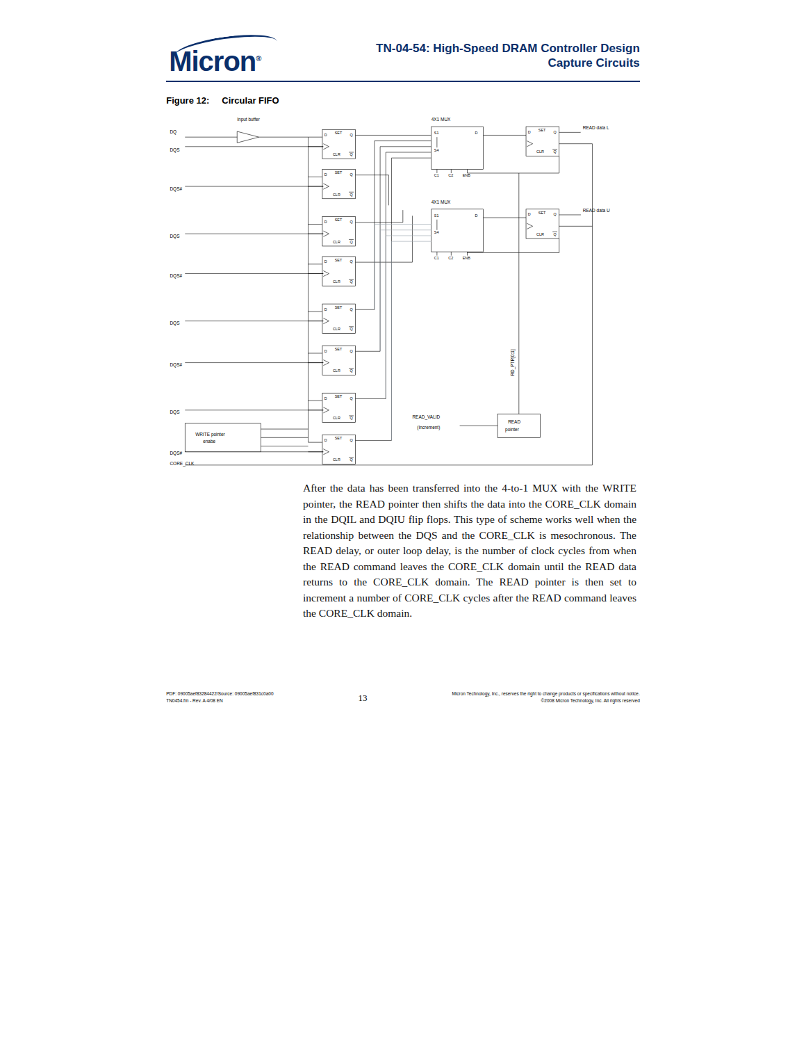Micron®
TN-04-54: High-Speed DRAM Controller Design
Capture Circuits
Figure 12: Circular FIFO
DQ DQS DQS# DQS DQS# DQS DQS# DQS DQS# CORE_CLK Input buffer 4X1 MUX 4X1 MUX READ data L READ data U D SET Q CLR Q D SET Q CLR Q D SET Q CLR Q D SET Q CLR Q D SET Q CLR Q D SET Q CLR Q D SET Q CLR Q D SET Q CLR Q S1 S4 D C1 C2 ENB S1 S4 D C1 C2 ENB D SET Q CLR Q D SET Q CLR Q WRITE pointer enabe READ pointer READ_VALID (Increment) RD_PTR[0:1]
After the data has been transferred into the 4-to-1 MUX with the WRITE pointer, the READ pointer then shifts the data into the CORE_CLK domain in the DQIL and DQIU flip flops. This type of scheme works well when the relationship between the DQS and the CORE_CLK is mesochronous. The READ delay, or outer loop delay, is the number of clock cycles from when the READ command leaves the CORE_CLK domain until the READ data returns to the CORE_CLK domain. The READ pointer is then set to increment a number of CORE_CLK cycles after the READ command leaves the CORE_CLK domain.
PDF: 09005aef83284422/Source: 09005aef831c0a00
TN0454.fm - Rev. A 4/08 EN
13
Micron Technology, Inc., reserves the right to change products or specifications without notice.
©2008 Micron Technology, Inc. All rights reserved